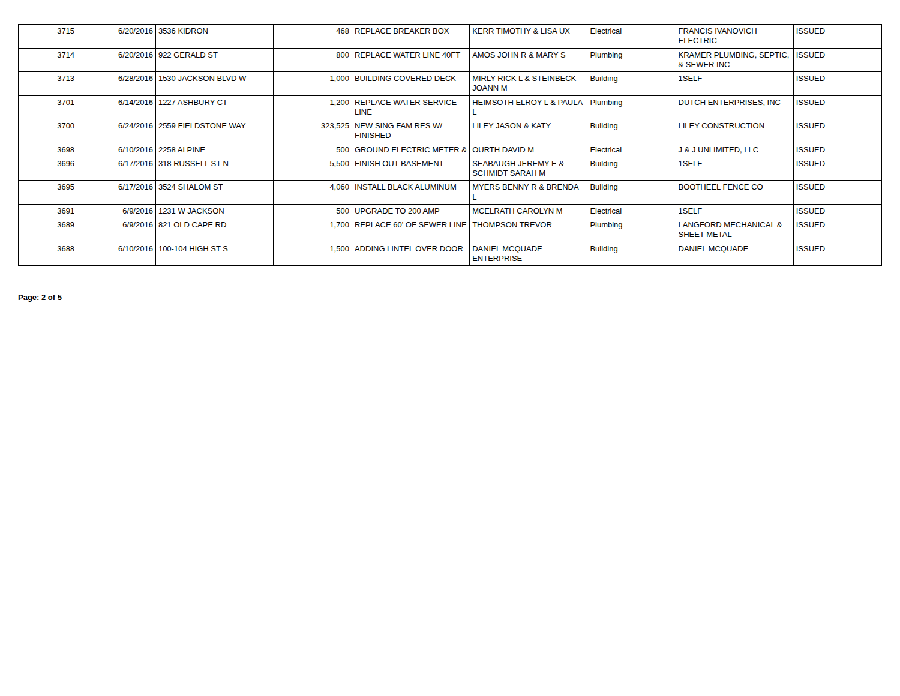| 3715 | 6/20/2016 | 3536 KIDRON | 468 | REPLACE BREAKER BOX | KERR TIMOTHY & LISA UX | Electrical | FRANCIS IVANOVICH ELECTRIC | ISSUED |
| 3714 | 6/20/2016 | 922 GERALD ST | 800 | REPLACE WATER LINE 40FT | AMOS JOHN R & MARY S | Plumbing | KRAMER PLUMBING, SEPTIC, & SEWER INC | ISSUED |
| 3713 | 6/28/2016 | 1530 JACKSON BLVD W | 1,000 | BUILDING COVERED DECK | MIRLY RICK L & STEINBECK JOANN M | Building | 1SELF | ISSUED |
| 3701 | 6/14/2016 | 1227 ASHBURY CT | 1,200 | REPLACE WATER SERVICE LINE | HEIMSOTH ELROY L & PAULA L | Plumbing | DUTCH ENTERPRISES, INC | ISSUED |
| 3700 | 6/24/2016 | 2559 FIELDSTONE WAY | 323,525 | NEW SING FAM RES W/ FINISHED | LILEY JASON & KATY | Building | LILEY CONSTRUCTION | ISSUED |
| 3698 | 6/10/2016 | 2258 ALPINE | 500 | GROUND ELECTRIC METER & | OURTH DAVID M | Electrical | J & J UNLIMITED, LLC | ISSUED |
| 3696 | 6/17/2016 | 318 RUSSELL ST N | 5,500 | FINISH OUT BASEMENT | SEABAUGH JEREMY E & SCHMIDT SARAH M | Building | 1SELF | ISSUED |
| 3695 | 6/17/2016 | 3524 SHALOM ST | 4,060 | INSTALL BLACK ALUMINUM | MYERS BENNY R & BRENDA L | Building | BOOTHEEL FENCE CO | ISSUED |
| 3691 | 6/9/2016 | 1231 W JACKSON | 500 | UPGRADE TO 200 AMP | MCELRATH CAROLYN M | Electrical | 1SELF | ISSUED |
| 3689 | 6/9/2016 | 821 OLD CAPE RD | 1,700 | REPLACE 60' OF SEWER LINE | THOMPSON TREVOR | Plumbing | LANGFORD MECHANICAL & SHEET METAL | ISSUED |
| 3688 | 6/10/2016 | 100-104 HIGH ST S | 1,500 | ADDING LINTEL OVER DOOR | DANIEL MCQUADE ENTERPRISE | Building | DANIEL MCQUADE | ISSUED |
Page: 2 of 5